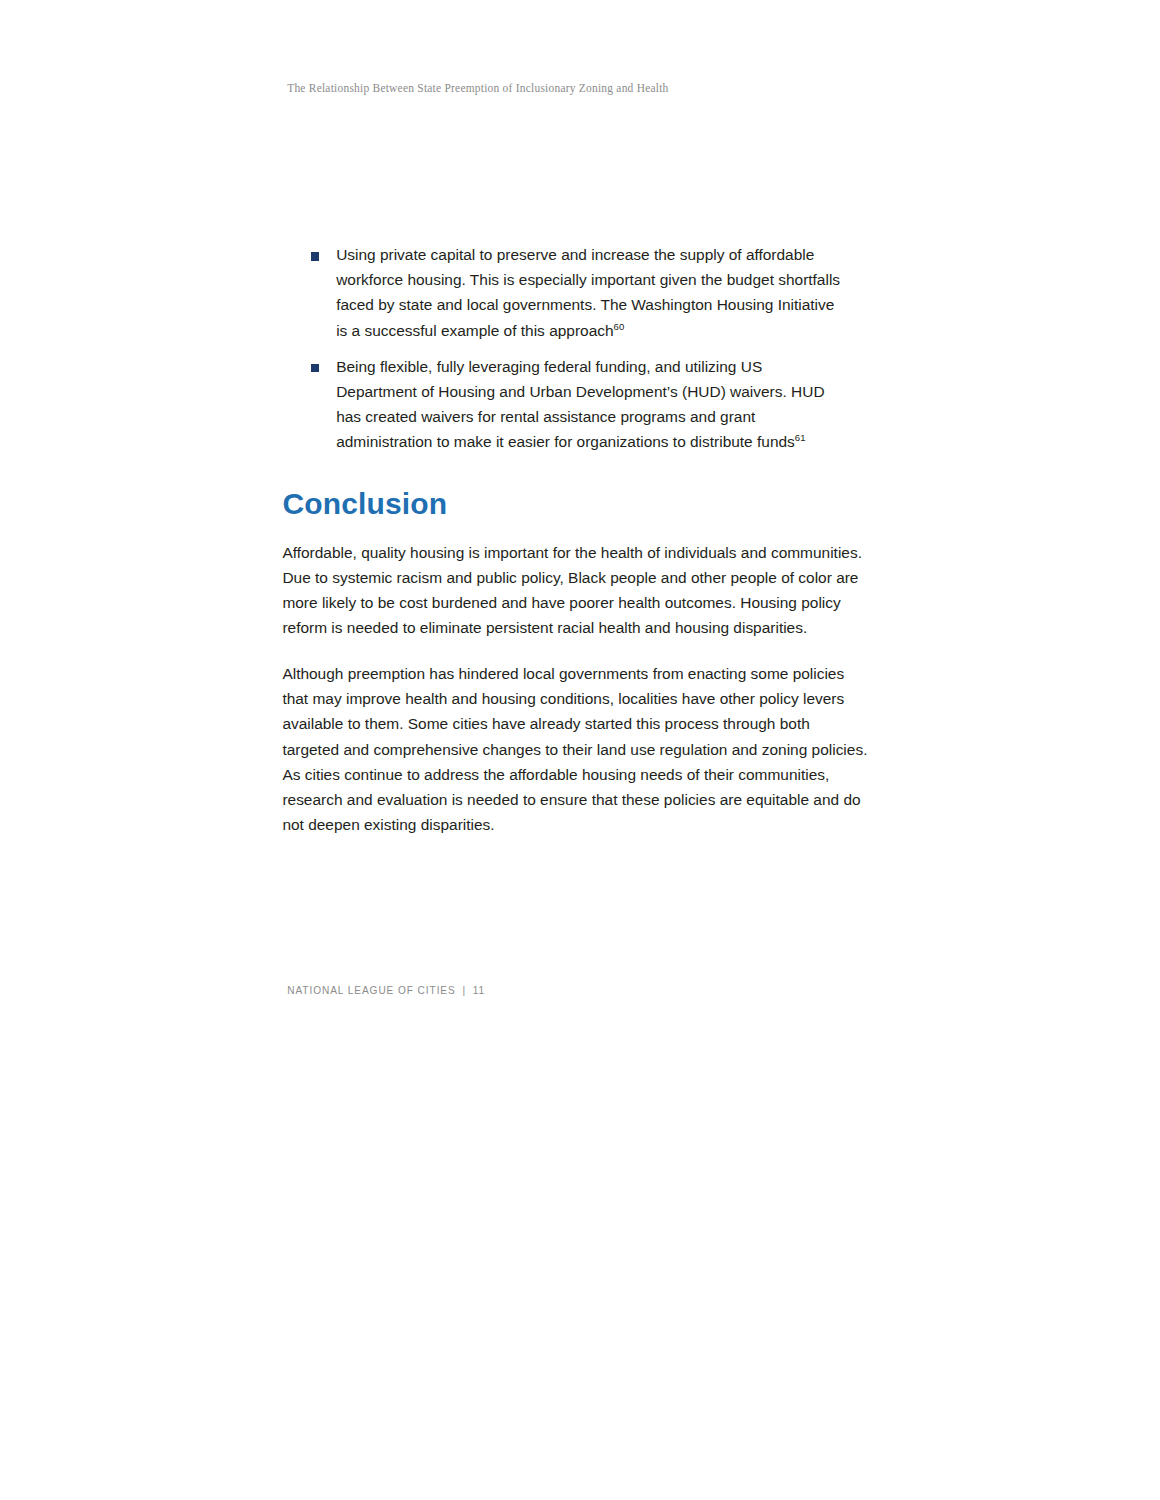The Relationship Between State Preemption of Inclusionary Zoning and Health
Using private capital to preserve and increase the supply of affordable workforce housing. This is especially important given the budget shortfalls faced by state and local governments. The Washington Housing Initiative is a successful example of this approach60
Being flexible, fully leveraging federal funding, and utilizing US Department of Housing and Urban Development’s (HUD) waivers. HUD has created waivers for rental assistance programs and grant administration to make it easier for organizations to distribute funds61
Conclusion
Affordable, quality housing is important for the health of individuals and communities. Due to systemic racism and public policy, Black people and other people of color are more likely to be cost burdened and have poorer health outcomes. Housing policy reform is needed to eliminate persistent racial health and housing disparities.
Although preemption has hindered local governments from enacting some policies that may improve health and housing conditions, localities have other policy levers available to them. Some cities have already started this process through both targeted and comprehensive changes to their land use regulation and zoning policies. As cities continue to address the affordable housing needs of their communities, research and evaluation is needed to ensure that these policies are equitable and do not deepen existing disparities.
NATIONAL LEAGUE OF CITIES|11